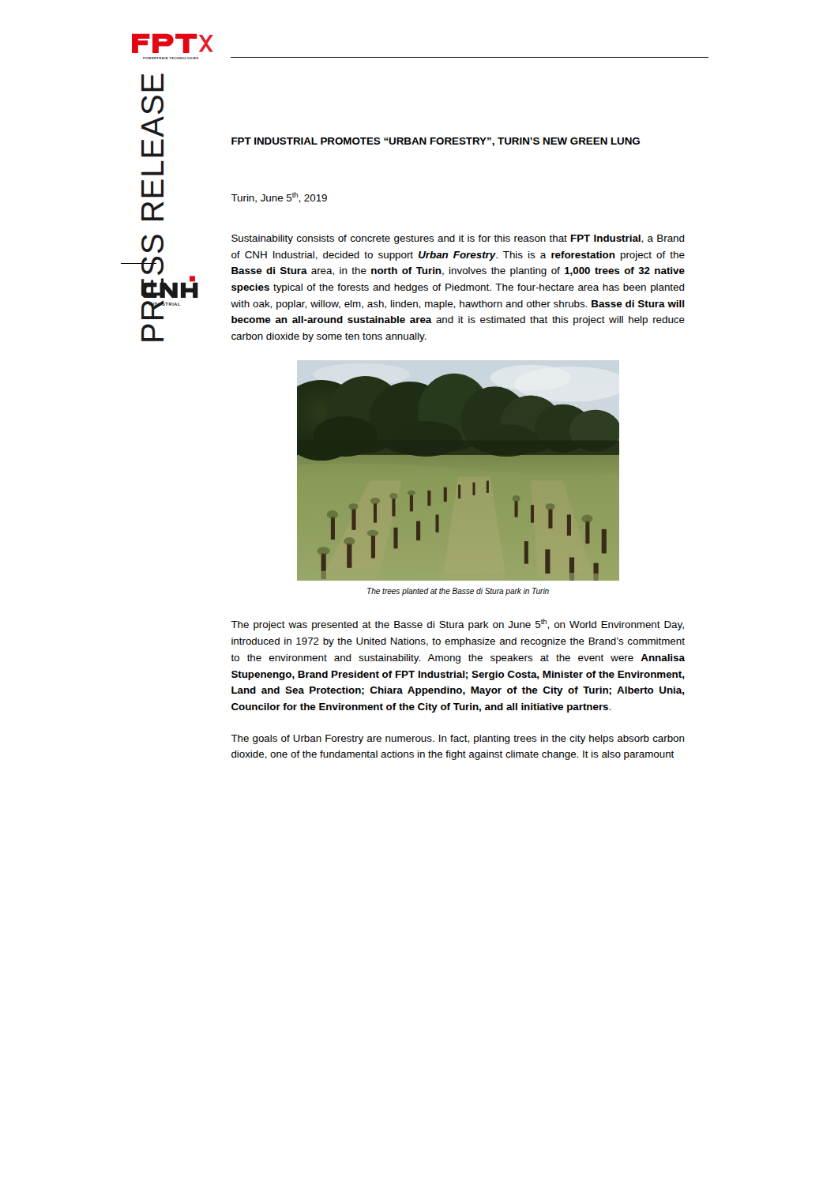POWERTRAIN TECHNOLOGIES
INDUSTRIAL
PRESS RELEASE
FPT INDUSTRIAL PROMOTES “URBAN FORESTRY”, TURIN’S NEW GREEN LUNG
Turin, June 5th, 2019
Sustainability consists of concrete gestures and it is for this reason that FPT Industrial, a Brand of CNH Industrial, decided to support Urban Forestry. This is a reforestation project of the Basse di Stura area, in the north of Turin, involves the planting of 1,000 trees of 32 native species typical of the forests and hedges of Piedmont. The four-hectare area has been planted with oak, poplar, willow, elm, ash, linden, maple, hawthorn and other shrubs. Basse di Stura will become an all-around sustainable area and it is estimated that this project will help reduce carbon dioxide by some ten tons annually.
The trees planted at the Basse di Stura park in Turin
The project was presented at the Basse di Stura park on June 5th, on World Environment Day, introduced in 1972 by the United Nations, to emphasize and recognize the Brand’s commitment to the environment and sustainability. Among the speakers at the event were Annalisa Stupenengo, Brand President of FPT Industrial; Sergio Costa, Minister of the Environment, Land and Sea Protection; Chiara Appendino, Mayor of the City of Turin; Alberto Unia, Councilor for the Environment of the City of Turin, and all initiative partners.
The goals of Urban Forestry are numerous. In fact, planting trees in the city helps absorb carbon dioxide, one of the fundamental actions in the fight against climate change. It is also paramount